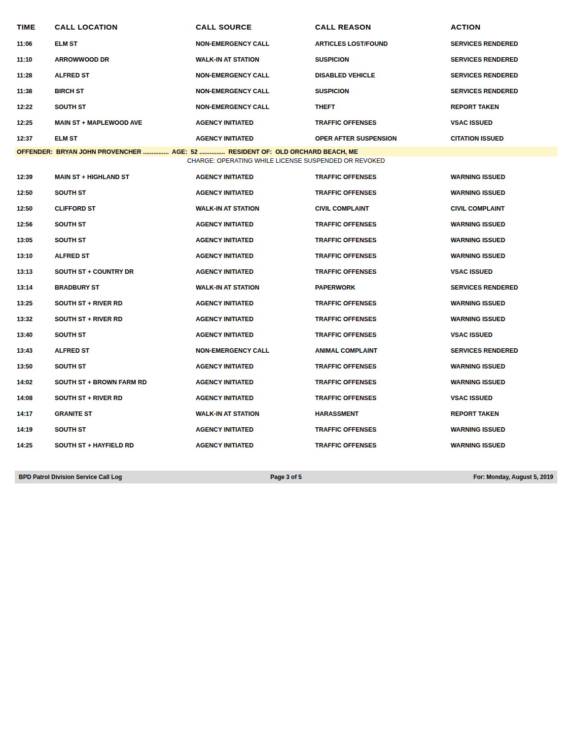| TIME | CALL LOCATION | CALL SOURCE | CALL REASON | ACTION |
| --- | --- | --- | --- | --- |
| 11:06 | ELM ST | NON-EMERGENCY CALL | ARTICLES LOST/FOUND | SERVICES RENDERED |
| 11:10 | ARROWWOOD DR | WALK-IN AT STATION | SUSPICION | SERVICES RENDERED |
| 11:28 | ALFRED ST | NON-EMERGENCY CALL | DISABLED VEHICLE | SERVICES RENDERED |
| 11:38 | BIRCH ST | NON-EMERGENCY CALL | SUSPICION | SERVICES RENDERED |
| 12:22 | SOUTH ST | NON-EMERGENCY CALL | THEFT | REPORT TAKEN |
| 12:25 | MAIN ST + MAPLEWOOD AVE | AGENCY INITIATED | TRAFFIC OFFENSES | VSAC ISSUED |
| 12:37 | ELM ST | AGENCY INITIATED | OPER AFTER SUSPENSION | CITATION ISSUED |
| OFFENDER: BRYAN JOHN PROVENCHER ............... AGE: 52 ............... RESIDENT OF: OLD ORCHARD BEACH, ME |
| CHARGE: OPERATING WHILE LICENSE SUSPENDED OR REVOKED |
| 12:39 | MAIN ST + HIGHLAND ST | AGENCY INITIATED | TRAFFIC OFFENSES | WARNING ISSUED |
| 12:50 | SOUTH ST | AGENCY INITIATED | TRAFFIC OFFENSES | WARNING ISSUED |
| 12:50 | CLIFFORD ST | WALK-IN AT STATION | CIVIL COMPLAINT | CIVIL COMPLAINT |
| 12:56 | SOUTH ST | AGENCY INITIATED | TRAFFIC OFFENSES | WARNING ISSUED |
| 13:05 | SOUTH ST | AGENCY INITIATED | TRAFFIC OFFENSES | WARNING ISSUED |
| 13:10 | ALFRED ST | AGENCY INITIATED | TRAFFIC OFFENSES | WARNING ISSUED |
| 13:13 | SOUTH ST + COUNTRY DR | AGENCY INITIATED | TRAFFIC OFFENSES | VSAC ISSUED |
| 13:14 | BRADBURY ST | WALK-IN AT STATION | PAPERWORK | SERVICES RENDERED |
| 13:25 | SOUTH ST + RIVER RD | AGENCY INITIATED | TRAFFIC OFFENSES | WARNING ISSUED |
| 13:32 | SOUTH ST + RIVER RD | AGENCY INITIATED | TRAFFIC OFFENSES | WARNING ISSUED |
| 13:40 | SOUTH ST | AGENCY INITIATED | TRAFFIC OFFENSES | VSAC ISSUED |
| 13:43 | ALFRED ST | NON-EMERGENCY CALL | ANIMAL COMPLAINT | SERVICES RENDERED |
| 13:50 | SOUTH ST | AGENCY INITIATED | TRAFFIC OFFENSES | WARNING ISSUED |
| 14:02 | SOUTH ST + BROWN FARM RD | AGENCY INITIATED | TRAFFIC OFFENSES | WARNING ISSUED |
| 14:08 | SOUTH ST + RIVER RD | AGENCY INITIATED | TRAFFIC OFFENSES | VSAC ISSUED |
| 14:17 | GRANITE ST | WALK-IN AT STATION | HARASSMENT | REPORT TAKEN |
| 14:19 | SOUTH ST | AGENCY INITIATED | TRAFFIC OFFENSES | WARNING ISSUED |
| 14:25 | SOUTH ST + HAYFIELD RD | AGENCY INITIATED | TRAFFIC OFFENSES | WARNING ISSUED |
BPD Patrol Division Service Call Log
Page 3 of 5
For: Monday, August 5, 2019